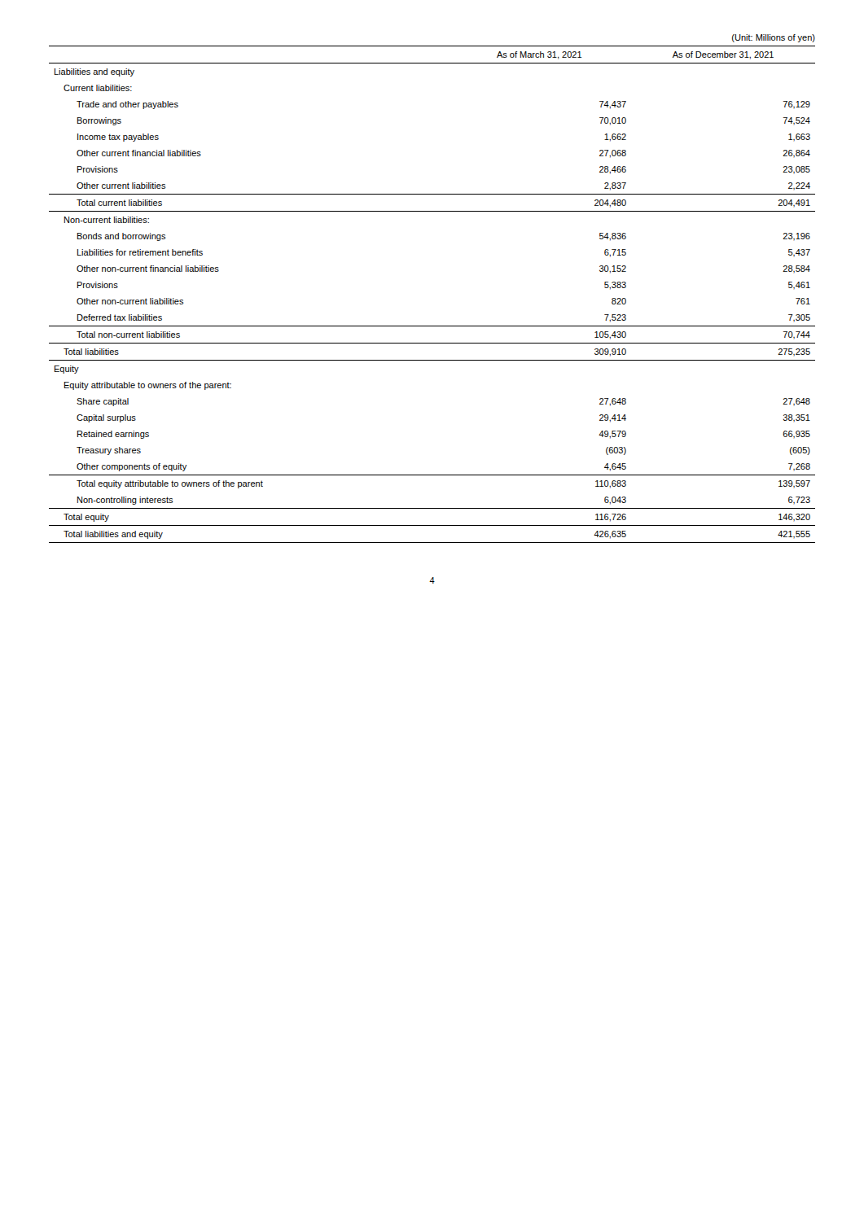(Unit: Millions of yen)
| | As of March 31, 2021 | As of December 31, 2021 |
| --- | --- | --- |
| Liabilities and equity | | |
| Current liabilities: | | |
| Trade and other payables | 74,437 | 76,129 |
| Borrowings | 70,010 | 74,524 |
| Income tax payables | 1,662 | 1,663 |
| Other current financial liabilities | 27,068 | 26,864 |
| Provisions | 28,466 | 23,085 |
| Other current liabilities | 2,837 | 2,224 |
| Total current liabilities | 204,480 | 204,491 |
| Non-current liabilities: | | |
| Bonds and borrowings | 54,836 | 23,196 |
| Liabilities for retirement benefits | 6,715 | 5,437 |
| Other non-current financial liabilities | 30,152 | 28,584 |
| Provisions | 5,383 | 5,461 |
| Other non-current liabilities | 820 | 761 |
| Deferred tax liabilities | 7,523 | 7,305 |
| Total non-current liabilities | 105,430 | 70,744 |
| Total liabilities | 309,910 | 275,235 |
| Equity | | |
| Equity attributable to owners of the parent: | | |
| Share capital | 27,648 | 27,648 |
| Capital surplus | 29,414 | 38,351 |
| Retained earnings | 49,579 | 66,935 |
| Treasury shares | (603) | (605) |
| Other components of equity | 4,645 | 7,268 |
| Total equity attributable to owners of the parent | 110,683 | 139,597 |
| Non-controlling interests | 6,043 | 6,723 |
| Total equity | 116,726 | 146,320 |
| Total liabilities and equity | 426,635 | 421,555 |
4